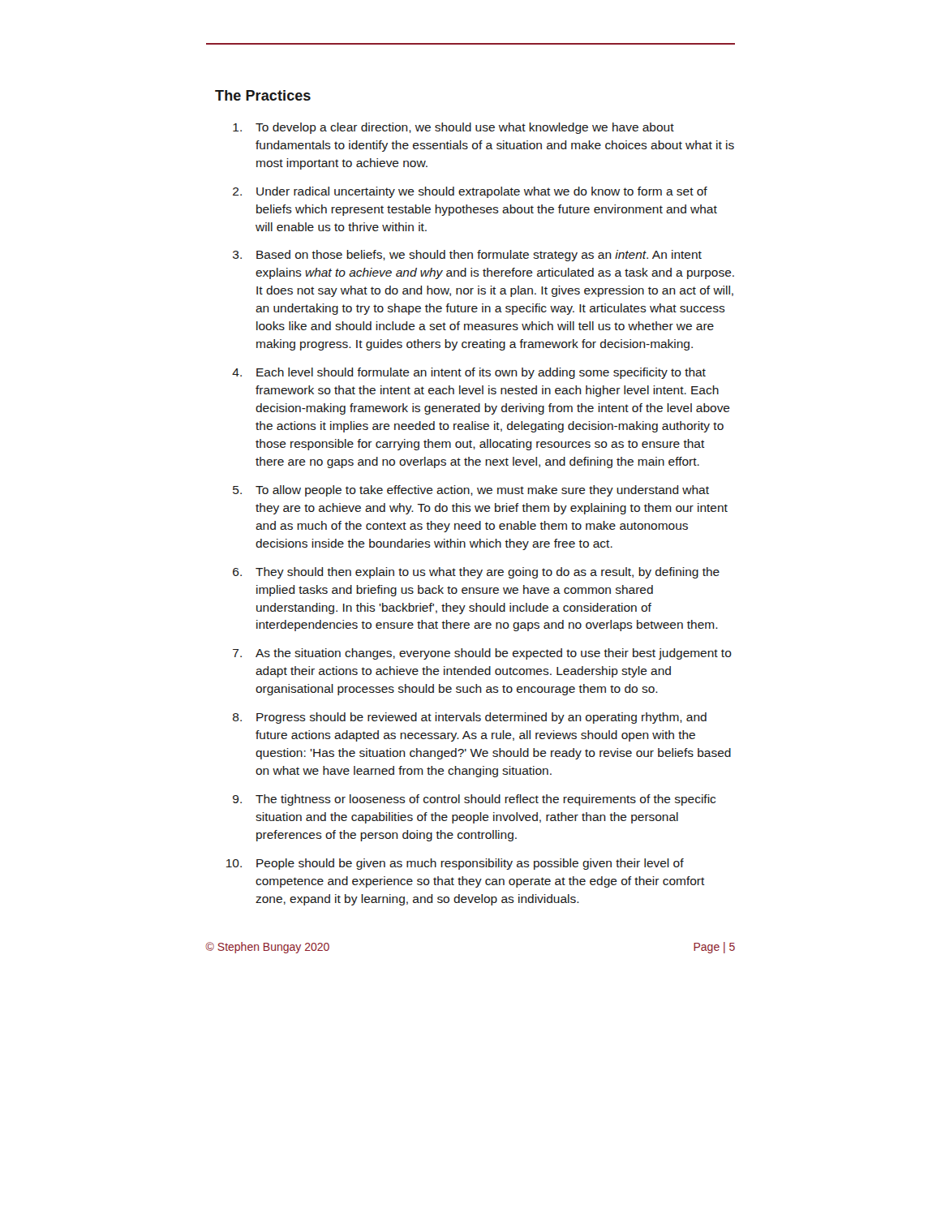The Practices
To develop a clear direction, we should use what knowledge we have about fundamentals to identify the essentials of a situation and make choices about what it is most important to achieve now.
Under radical uncertainty we should extrapolate what we do know to form a set of beliefs which represent testable hypotheses about the future environment and what will enable us to thrive within it.
Based on those beliefs, we should then formulate strategy as an intent. An intent explains what to achieve and why and is therefore articulated as a task and a purpose. It does not say what to do and how, nor is it a plan. It gives expression to an act of will, an undertaking to try to shape the future in a specific way. It articulates what success looks like and should include a set of measures which will tell us to whether we are making progress. It guides others by creating a framework for decision-making.
Each level should formulate an intent of its own by adding some specificity to that framework so that the intent at each level is nested in each higher level intent. Each decision-making framework is generated by deriving from the intent of the level above the actions it implies are needed to realise it, delegating decision-making authority to those responsible for carrying them out, allocating resources so as to ensure that there are no gaps and no overlaps at the next level, and defining the main effort.
To allow people to take effective action, we must make sure they understand what they are to achieve and why. To do this we brief them by explaining to them our intent and as much of the context as they need to enable them to make autonomous decisions inside the boundaries within which they are free to act.
They should then explain to us what they are going to do as a result, by defining the implied tasks and briefing us back to ensure we have a common shared understanding. In this 'backbrief', they should include a consideration of interdependencies to ensure that there are no gaps and no overlaps between them.
As the situation changes, everyone should be expected to use their best judgement to adapt their actions to achieve the intended outcomes. Leadership style and organisational processes should be such as to encourage them to do so.
Progress should be reviewed at intervals determined by an operating rhythm, and future actions adapted as necessary. As a rule, all reviews should open with the question: 'Has the situation changed?' We should be ready to revise our beliefs based on what we have learned from the changing situation.
The tightness or looseness of control should reflect the requirements of the specific situation and the capabilities of the people involved, rather than the personal preferences of the person doing the controlling.
People should be given as much responsibility as possible given their level of competence and experience so that they can operate at the edge of their comfort zone, expand it by learning, and so develop as individuals.
© Stephen Bungay 2020
Page | 5